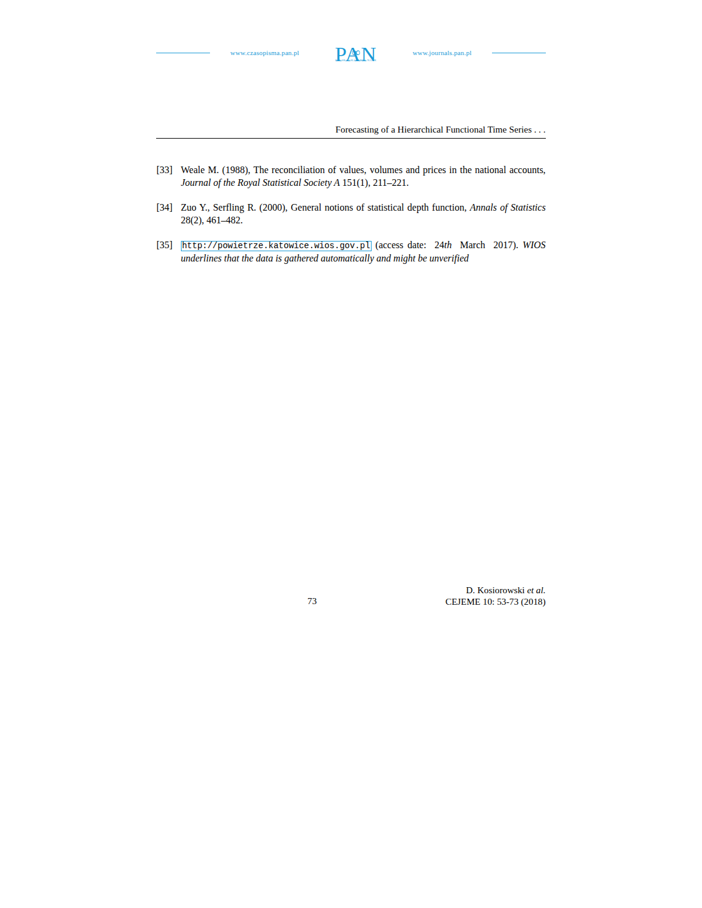www.czasopisma.pan.pl PAN ∞ Polska Akademia Nauk www.journals.pan.pl
Forecasting of a Hierarchical Functional Time Series . . .
[33] Weale M. (1988), The reconciliation of values, volumes and prices in the national accounts, Journal of the Royal Statistical Society A 151(1), 211–221.
[34] Zuo Y., Serfling R. (2000), General notions of statistical depth function, Annals of Statistics 28(2), 461–482.
[35] http://powietrze.katowice.wios.gov.pl (access date: 24th March 2017). WIOS underlines that the data is gathered automatically and might be unverified
73 D. Kosiorowski et al.
CEJEME 10: 53-73 (2018)